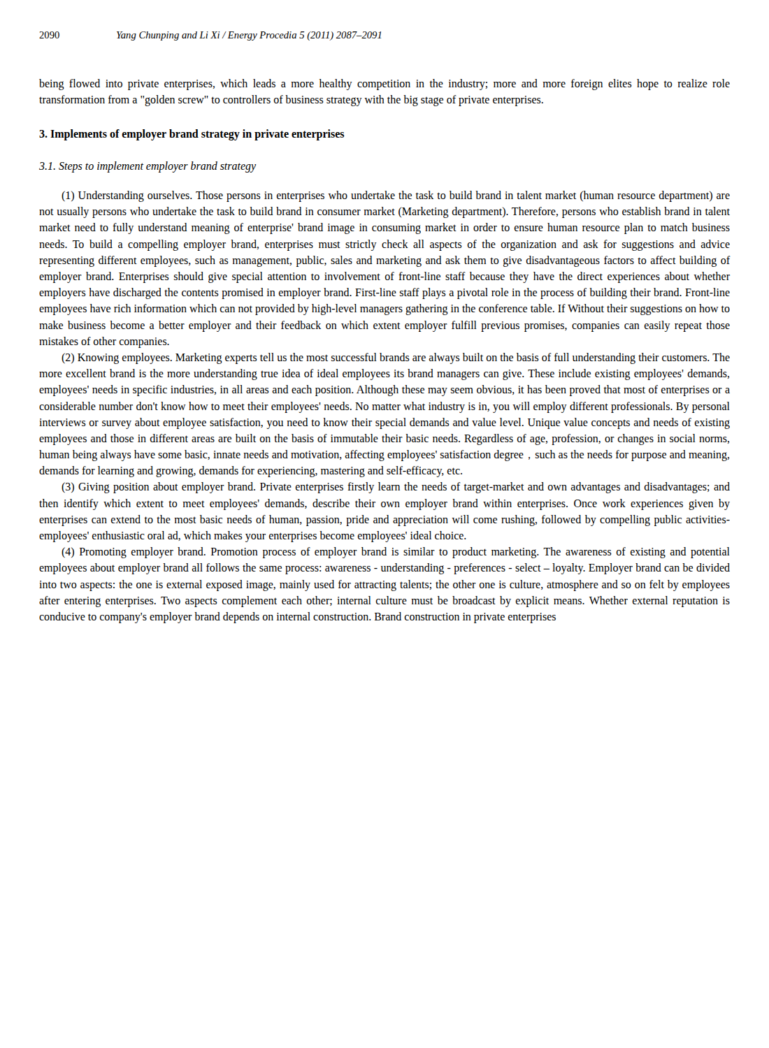2090 Yang Chunping and Li Xi / Energy Procedia 5 (2011) 2087–2091
being flowed into private enterprises, which leads a more healthy competition in the industry; more and more foreign elites hope to realize role transformation from a "golden screw" to controllers of business strategy with the big stage of private enterprises.
3. Implements of employer brand strategy in private enterprises
3.1. Steps to implement employer brand strategy
(1) Understanding ourselves. Those persons in enterprises who undertake the task to build brand in talent market (human resource department) are not usually persons who undertake the task to build brand in consumer market (Marketing department). Therefore, persons who establish brand in talent market need to fully understand meaning of enterprise' brand image in consuming market in order to ensure human resource plan to match business needs. To build a compelling employer brand, enterprises must strictly check all aspects of the organization and ask for suggestions and advice representing different employees, such as management, public, sales and marketing and ask them to give disadvantageous factors to affect building of employer brand. Enterprises should give special attention to involvement of front-line staff because they have the direct experiences about whether employers have discharged the contents promised in employer brand. First-line staff plays a pivotal role in the process of building their brand. Front-line employees have rich information which can not provided by high-level managers gathering in the conference table. If Without their suggestions on how to make business become a better employer and their feedback on which extent employer fulfill previous promises, companies can easily repeat those mistakes of other companies.
(2) Knowing employees. Marketing experts tell us the most successful brands are always built on the basis of full understanding their customers. The more excellent brand is the more understanding true idea of ideal employees its brand managers can give. These include existing employees' demands, employees' needs in specific industries, in all areas and each position. Although these may seem obvious, it has been proved that most of enterprises or a considerable number don't know how to meet their employees' needs. No matter what industry is in, you will employ different professionals. By personal interviews or survey about employee satisfaction, you need to know their special demands and value level. Unique value concepts and needs of existing employees and those in different areas are built on the basis of immutable their basic needs. Regardless of age, profession, or changes in social norms, human being always have some basic, innate needs and motivation, affecting employees' satisfaction degree，such as the needs for purpose and meaning, demands for learning and growing, demands for experiencing, mastering and self-efficacy, etc.
(3) Giving position about employer brand. Private enterprises firstly learn the needs of target-market and own advantages and disadvantages; and then identify which extent to meet employees' demands, describe their own employer brand within enterprises. Once work experiences given by enterprises can extend to the most basic needs of human, passion, pride and appreciation will come rushing, followed by compelling public activities-employees' enthusiastic oral ad, which makes your enterprises become employees' ideal choice.
(4) Promoting employer brand. Promotion process of employer brand is similar to product marketing. The awareness of existing and potential employees about employer brand all follows the same process: awareness - understanding - preferences - select – loyalty. Employer brand can be divided into two aspects: the one is external exposed image, mainly used for attracting talents; the other one is culture, atmosphere and so on felt by employees after entering enterprises. Two aspects complement each other; internal culture must be broadcast by explicit means. Whether external reputation is conducive to company's employer brand depends on internal construction. Brand construction in private enterprises